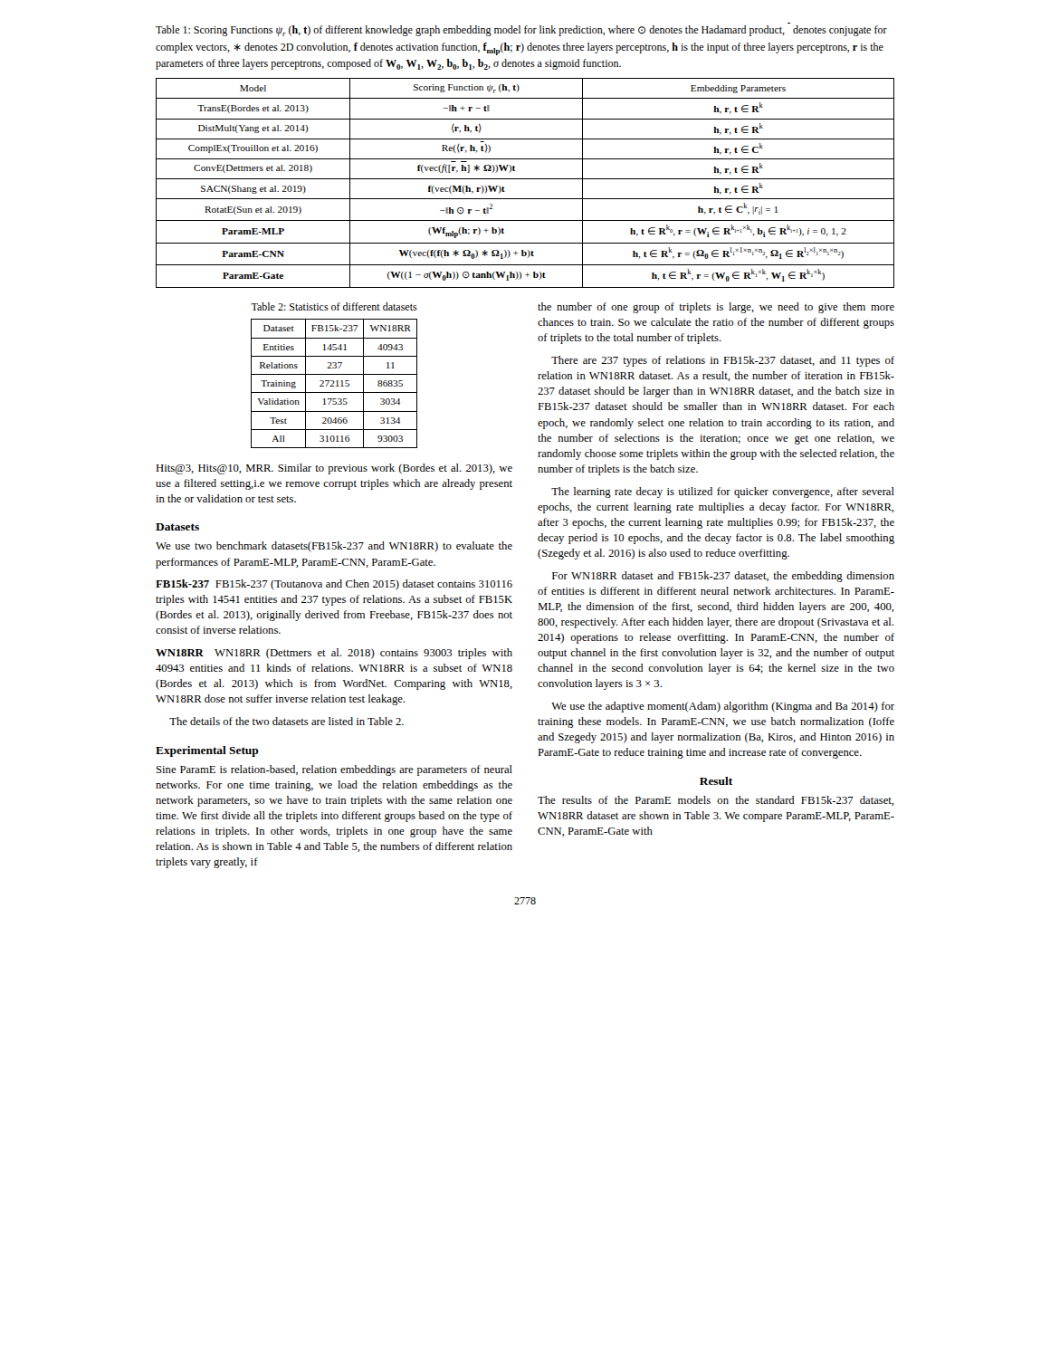Table 1: Scoring Functions ψr (h, t) of different knowledge graph embedding model for link prediction, where ⊙ denotes the Hadamard product, denotes conjugate for complex vectors, ∗ denotes 2D convolution, f denotes activation function, fmlp(h; r) denotes three layers perceptrons, h is the input of three layers perceptrons, r is the parameters of three layers perceptrons, composed of W0, W1, W2, b0, b1, b2, σ denotes a sigmoid function.
| Model | Scoring Function ψ r ( h , t ) | Embedding Parameters |
| --- | --- | --- |
| TransE(Bordes et al. 2013) | −‖ h + r − t ‖ | h , r , t ∈ R k |
| DistMult(Yang et al. 2014) | ⟨ r , h , t ⟩ | h , r , t ∈ R k |
| ComplEx(Trouillon et al. 2016) | Re(⟨ r , h , t ⟩) | h , r , t ∈ C k |
| ConvE(Dettmers et al. 2018) | f (vec( f ([ r , h ] ∗ Ω )) W ) t | h , r , t ∈ R k |
| SACN(Shang et al. 2019) | f (vec( M ( h , r )) W ) t | h , r , t ∈ R k |
| RotatE(Sun et al. 2019) | −‖ h ⊙ r − t ‖ 2 | h , r , t ∈ C k , / r i / = 1 |
| ParamE-MLP | ( Wf mlp ( h ; r ) + b ) t | h , t ∈ R k 0 , r = ( W i ∈ R k i+1 ×k i , b i ∈ R k i+1 ), i = 0, 1, 2 |
| ParamE-CNN | W (vec( f ( f ( h ∗ Ω 0 ) ∗ Ω 1 )) + b ) t | h , t ∈ R k , r = ( Ω 0 ∈ R l 1 ×1×n 1 ×n 2 , Ω 1 ∈ R l 2 ×l 1 ×n 1 ×n 2 ) |
| ParamE-Gate | ( W ((1 − σ ( W 0 h )) ⊙ tanh ( W 1 h )) + b ) t | h , t ∈ R k , r = ( W 0 ∈ R k 1 ×k , W 1 ∈ R k 1 ×k ) |
Table 2: Statistics of different datasets
| Dataset | FB15k-237 | WN18RR |
| --- | --- | --- |
| Entities | 14541 | 40943 |
| Relations | 237 | 11 |
| Training | 272115 | 86835 |
| Validation | 17535 | 3034 |
| Test | 20466 | 3134 |
| All | 310116 | 93003 |
Hits@3, Hits@10, MRR. Similar to previous work (Bordes et al. 2013), we use a filtered setting,i.e we remove corrupt triples which are already present in the or validation or test sets.
Datasets
We use two benchmark datasets(FB15k-237 and WN18RR) to evaluate the performances of ParamE-MLP, ParamE-CNN, ParamE-Gate.
FB15k-237 FB15k-237 (Toutanova and Chen 2015) dataset contains 310116 triples with 14541 entities and 237 types of relations. As a subset of FB15K (Bordes et al. 2013), originally derived from Freebase, FB15k-237 does not consist of inverse relations.
WN18RR WN18RR (Dettmers et al. 2018) contains 93003 triples with 40943 entities and 11 kinds of relations. WN18RR is a subset of WN18 (Bordes et al. 2013) which is from WordNet. Comparing with WN18, WN18RR dose not suffer inverse relation test leakage.
The details of the two datasets are listed in Table 2.
Experimental Setup
Sine ParamE is relation-based, relation embeddings are parameters of neural networks. For one time training, we load the relation embeddings as the network parameters, so we have to train triplets with the same relation one time. We first divide all the triplets into different groups based on the type of relations in triplets. In other words, triplets in one group have the same relation. As is shown in Table 4 and Table 5, the numbers of different relation triplets vary greatly, if
the number of one group of triplets is large, we need to give them more chances to train. So we calculate the ratio of the number of different groups of triplets to the total number of triplets.
There are 237 types of relations in FB15k-237 dataset, and 11 types of relation in WN18RR dataset. As a result, the number of iteration in FB15k-237 dataset should be larger than in WN18RR dataset, and the batch size in FB15k-237 dataset should be smaller than in WN18RR dataset. For each epoch, we randomly select one relation to train according to its ration, and the number of selections is the iteration; once we get one relation, we randomly choose some triplets within the group with the selected relation, the number of triplets is the batch size.
The learning rate decay is utilized for quicker convergence, after several epochs, the current learning rate multiplies a decay factor. For WN18RR, after 3 epochs, the current learning rate multiplies 0.99; for FB15k-237, the decay period is 10 epochs, and the decay factor is 0.8. The label smoothing (Szegedy et al. 2016) is also used to reduce overfitting.
For WN18RR dataset and FB15k-237 dataset, the embedding dimension of entities is different in different neural network architectures. In ParamE-MLP, the dimension of the first, second, third hidden layers are 200, 400, 800, respectively. After each hidden layer, there are dropout (Srivastava et al. 2014) operations to release overfitting. In ParamE-CNN, the number of output channel in the first convolution layer is 32, and the number of output channel in the second convolution layer is 64; the kernel size in the two convolution layers is 3 × 3.
We use the adaptive moment(Adam) algorithm (Kingma and Ba 2014) for training these models. In ParamE-CNN, we use batch normalization (Ioffe and Szegedy 2015) and layer normalization (Ba, Kiros, and Hinton 2016) in ParamE-Gate to reduce training time and increase rate of convergence.
Result
The results of the ParamE models on the standard FB15k-237 dataset, WN18RR dataset are shown in Table 3. We compare ParamE-MLP, ParamE-CNN, ParamE-Gate with
2778